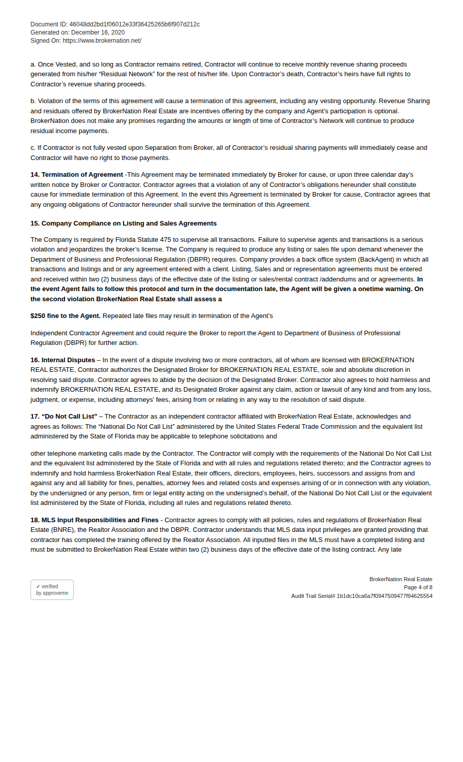Document ID: 46048dd2bd1f06012e33f36425265b6f907d212c
Generated on: December 16, 2020
Signed On: https://www.brokernation.net/
a. Once Vested, and so long as Contractor remains retired, Contractor will continue to receive monthly revenue sharing proceeds generated from his/her “Residual Network” for the rest of his/her life. Upon Contractor’s death, Contractor’s heirs have full rights to Contractor’s revenue sharing proceeds.
b. Violation of the terms of this agreement will cause a termination of this agreement, including any vesting opportunity. Revenue Sharing and residuals offered by BrokerNation Real Estate are incentives offering by the company and Agent’s participation is optional. BrokerNation does not make any promises regarding the amounts or length of time of Contractor’s Network will continue to produce residual income payments.
c. If Contractor is not fully vested upon Separation from Broker, all of Contractor’s residual sharing payments will immediately cease and Contractor will have no right to those payments.
14. Termination of Agreement -This Agreement may be terminated immediately by Broker for cause, or upon three calendar day’s written notice by Broker or Contractor. Contractor agrees that a violation of any of Contractor’s obligations hereunder shall constitute cause for immediate termination of this Agreement. In the event this Agreement is terminated by Broker for cause, Contractor agrees that any ongoing obligations of Contractor hereunder shall survive the termination of this Agreement.
15. Company Compliance on Listing and Sales Agreements
The Company is required by Florida Statute 475 to supervise all transactions. Failure to supervise agents and transactions is a serious violation and jeopardizes the broker’s license. The Company is required to produce any listing or sales file upon demand whenever the Department of Business and Professional Regulation (DBPR) requires. Company provides a back office system (BackAgent) in which all transactions and listings and or any agreement entered with a client. Listing, Sales and or representation agreements must be entered and received within two (2) business days of the effective date of the listing or sales/rental contract /addendums and or agreements. In the event Agent fails to follow this protocol and turn in the documentation late, the Agent will be given a onetime warning. On the second violation BrokerNation Real Estate shall assess a
$250 fine to the Agent. Repeated late files may result in termination of the Agent’s
Independent Contractor Agreement and could require the Broker to report the Agent to Department of Business of Professional Regulation (DBPR) for further action.
16. Internal Disputes – In the event of a dispute involving two or more contractors, all of whom are licensed with BROKERNATION REAL ESTATE, Contractor authorizes the Designated Broker for BROKERNATION REAL ESTATE, sole and absolute discretion in resolving said dispute. Contractor agrees to abide by the decision of the Designated Broker. Contractor also agrees to hold harmless and indemnify BROKERNATION REAL ESTATE, and its Designated Broker against any claim, action or lawsuit of any kind and from any loss, judgment, or expense, including attorneys’ fees, arising from or relating in any way to the resolution of said dispute.
17. “Do Not Call List” – The Contractor as an independent contractor affiliated with BrokerNation Real Estate, acknowledges and agrees as follows: The “National Do Not Call List” administered by the United States Federal Trade Commission and the equivalent list administered by the State of Florida may be applicable to telephone solicitations and
other telephone marketing calls made by the Contractor. The Contractor will comply with the requirements of the National Do Not Call List and the equivalent list administered by the State of Florida and with all rules and regulations related thereto; and the Contractor agrees to indemnify and hold harmless BrokerNation Real Estate, their officers, directors, employees, heirs, successors and assigns from and against any and all liability for fines, penalties, attorney fees and related costs and expenses arising of or in connection with any violation, by the undersigned or any person, firm or legal entity acting on the undersigned’s behalf, of the National Do Not Call List or the equivalent list administered by the State of Florida, including all rules and regulations related thereto.
18. MLS Input Responsibilities and Fines - Contractor agrees to comply with all policies, rules and regulations of BrokerNation Real Estate (BNRE), the Realtor Association and the DBPR. Contractor understands that MLS data input privileges are granted providing that contractor has completed the training offered by the Realtor Association. All inputted files in the MLS must have a completed listing and must be submitted to BrokerNation Real Estate within two (2) business days of the effective date of the listing contract. Any late
✓ verified
by approveme
BrokerNation Real Estate
Page 4 of 8
Audit Trail Serial# 1b1dc10ca6a7f0947509477f94625554